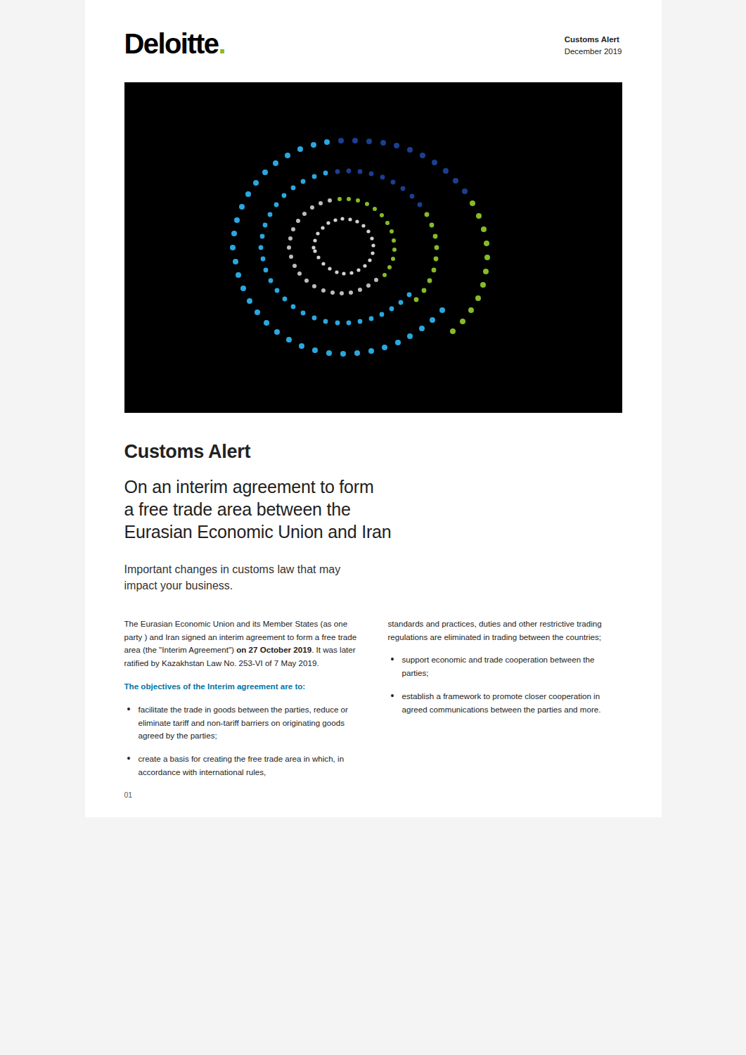Deloitte.
Customs Alert
December 2019
Customs Alert
On an interim agreement to form
a free trade area between the
Eurasian Economic Union and Iran
Important changes in customs law that may
impact your business.
The Eurasian Economic Union and its Member States (as one party ) and Iran signed an interim agreement to form a free trade area (the "Interim Agreement") on 27 October 2019. It was later ratified by Kazakhstan Law No. 253-VI of 7 May 2019.
The objectives of the Interim agreement are to:
facilitate the trade in goods between the parties, reduce or eliminate tariff and non-tariff barriers on originating goods agreed by the parties;
create a basis for creating the free trade area in which, in accordance with international rules,
standards and practices, duties and other restrictive trading regulations are eliminated in trading between the countries;
support economic and trade cooperation between the parties;
establish a framework to promote closer cooperation in agreed communications between the parties and more.
01